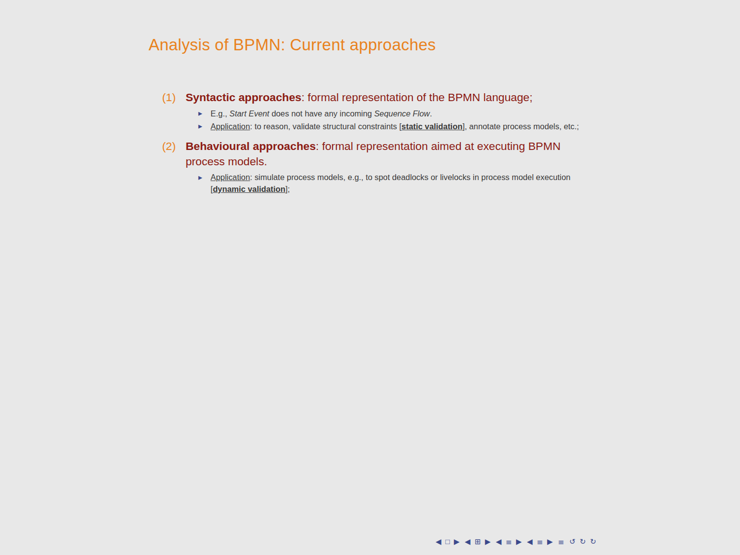Analysis of BPMN: Current approaches
Syntactic approaches: formal representation of the BPMN language;
E.g., Start Event does not have any incoming Sequence Flow.
Application: to reason, validate structural constraints [static validation], annotate process models, etc.;
Behavioural approaches: formal representation aimed at executing BPMN process models.
Application: simulate process models, e.g., to spot deadlocks or livelocks in process model execution [dynamic validation];
◀ □ ▶◀ ⊞ ▶◀ ≣ ▶◀ ≣ ▶≣↺ ↻ ↻